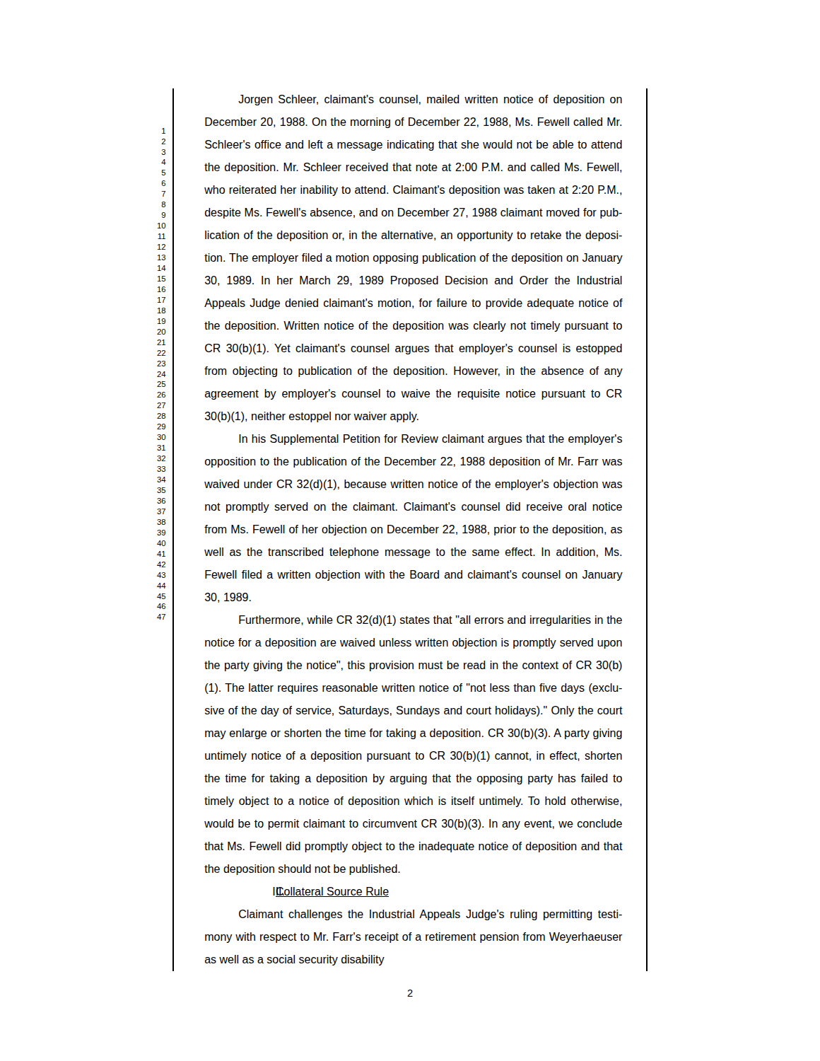1234567891011121314151617181920212223242526272829303132333435363738394041424344454647
Jorgen Schleer, claimant's counsel, mailed written notice of deposition on December 20, 1988. On the morning of December 22, 1988, Ms. Fewell called Mr. Schleer's office and left a message indicating that she would not be able to attend the deposition. Mr. Schleer received that note at 2:00 P.M. and called Ms. Fewell, who reiterated her inability to attend. Claimant's deposition was taken at 2:20 P.M., despite Ms. Fewell's absence, and on December 27, 1988 claimant moved for publication of the deposition or, in the alternative, an opportunity to retake the deposition. The employer filed a motion opposing publication of the deposition on January 30, 1989. In her March 29, 1989 Proposed Decision and Order the Industrial Appeals Judge denied claimant's motion, for failure to provide adequate notice of the deposition. Written notice of the deposition was clearly not timely pursuant to CR 30(b)(1). Yet claimant's counsel argues that employer's counsel is estopped from objecting to publication of the deposition. However, in the absence of any agreement by employer's counsel to waive the requisite notice pursuant to CR 30(b)(1), neither estoppel nor waiver apply.
In his Supplemental Petition for Review claimant argues that the employer's opposition to the publication of the December 22, 1988 deposition of Mr. Farr was waived under CR 32(d)(1), because written notice of the employer's objection was not promptly served on the claimant. Claimant's counsel did receive oral notice from Ms. Fewell of her objection on December 22, 1988, prior to the deposition, as well as the transcribed telephone message to the same effect. In addition, Ms. Fewell filed a written objection with the Board and claimant's counsel on January 30, 1989.
Furthermore, while CR 32(d)(1) states that "all errors and irregularities in the notice for a deposition are waived unless written objection is promptly served upon the party giving the notice", this provision must be read in the context of CR 30(b) (1). The latter requires reasonable written notice of "not less than five days (exclusive of the day of service, Saturdays, Sundays and court holidays)." Only the court may enlarge or shorten the time for taking a deposition. CR 30(b)(3). A party giving untimely notice of a deposition pursuant to CR 30(b)(1) cannot, in effect, shorten the time for taking a deposition by arguing that the opposing party has failed to timely object to a notice of deposition which is itself untimely. To hold otherwise, would be to permit claimant to circumvent CR 30(b)(3). In any event, we conclude that Ms. Fewell did promptly object to the inadequate notice of deposition and that the deposition should not be published.
III. Collateral Source Rule
Claimant challenges the Industrial Appeals Judge's ruling permitting testimony with respect to Mr. Farr's receipt of a retirement pension from Weyerhaeuser as well as a social security disability
2